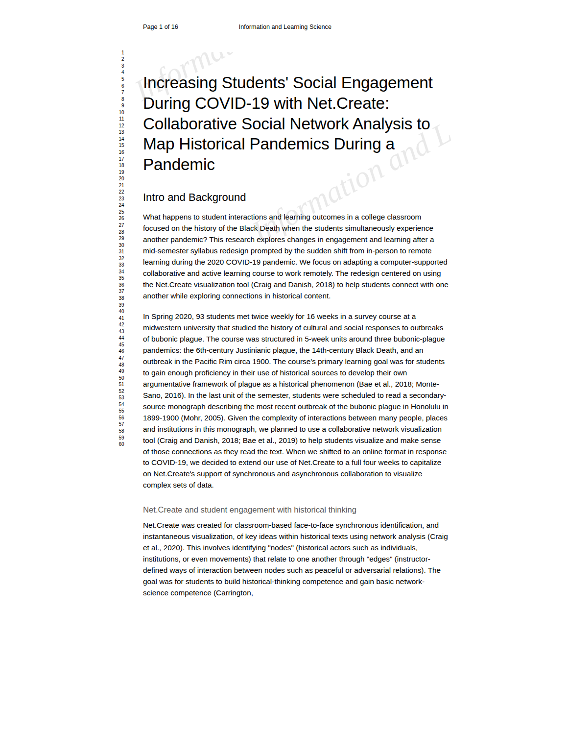Page 1 of 16
Information and Learning Science
1
2
3
4
5
6
7
8
9
10
11
12
13
14
15
16
17
18
19
20
21
22
23
24
25
26
27
28
29
30
31
32
33
34
35
36
37
38
39
40
41
42
43
44
45
46
47
48
49
50
51
52
53
54
55
56
57
58
59
60
Information and Learning Science Information and Learning Science
Increasing Students' Social Engagement During COVID-19 with Net.Create: Collaborative Social Network Analysis to Map Historical Pandemics During a Pandemic
Intro and Background
What happens to student interactions and learning outcomes in a college classroom focused on the history of the Black Death when the students simultaneously experience another pandemic? This research explores changes in engagement and learning after a mid-semester syllabus redesign prompted by the sudden shift from in-person to remote learning during the 2020 COVID-19 pandemic. We focus on adapting a computer-supported collaborative and active learning course to work remotely. The redesign centered on using the Net.Create visualization tool (Craig and Danish, 2018) to help students connect with one another while exploring connections in historical content.
In Spring 2020, 93 students met twice weekly for 16 weeks in a survey course at a midwestern university that studied the history of cultural and social responses to outbreaks of bubonic plague. The course was structured in 5-week units around three bubonic-plague pandemics: the 6th-century Justinianic plague, the 14th-century Black Death, and an outbreak in the Pacific Rim circa 1900. The course's primary learning goal was for students to gain enough proficiency in their use of historical sources to develop their own argumentative framework of plague as a historical phenomenon (Bae et al., 2018; Monte-Sano, 2016). In the last unit of the semester, students were scheduled to read a secondary-source monograph describing the most recent outbreak of the bubonic plague in Honolulu in 1899-1900 (Mohr, 2005). Given the complexity of interactions between many people, places and institutions in this monograph, we planned to use a collaborative network visualization tool (Craig and Danish, 2018; Bae et al., 2019) to help students visualize and make sense of those connections as they read the text. When we shifted to an online format in response to COVID-19, we decided to extend our use of Net.Create to a full four weeks to capitalize on Net.Create's support of synchronous and asynchronous collaboration to visualize complex sets of data.
Net.Create and student engagement with historical thinking
Net.Create was created for classroom-based face-to-face synchronous identification, and instantaneous visualization, of key ideas within historical texts using network analysis (Craig et al., 2020). This involves identifying "nodes" (historical actors such as individuals, institutions, or even movements) that relate to one another through "edges" (instructor-defined ways of interaction between nodes such as peaceful or adversarial relations). The goal was for students to build historical-thinking competence and gain basic network-science competence (Carrington,